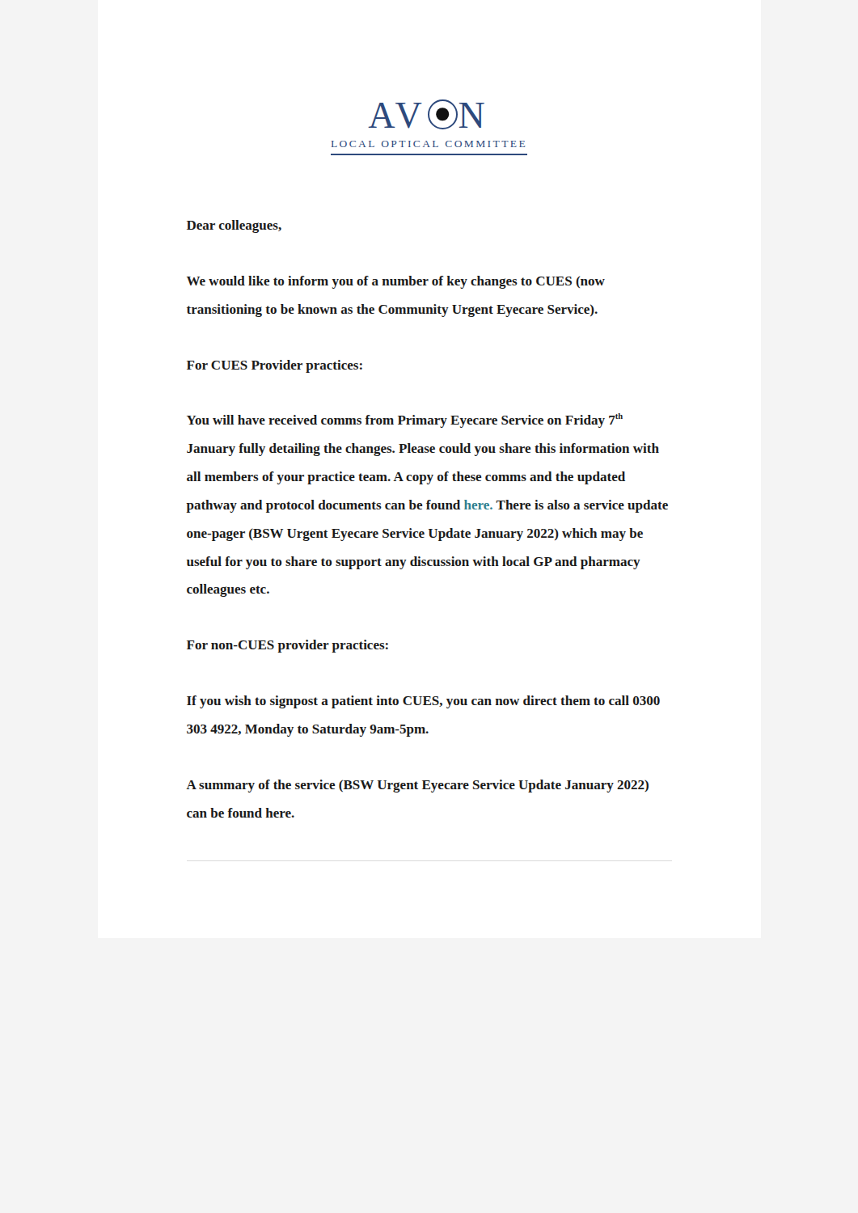AV N
LOCAL OPTICAL COMMITTEE
Dear colleagues,
We would like to inform you of a number of key changes to CUES (now transitioning to be known as the Community Urgent Eyecare Service).
For CUES Provider practices:
You will have received comms from Primary Eyecare Service on Friday 7th January fully detailing the changes. Please could you share this information with all members of your practice team. A copy of these comms and the updated pathway and protocol documents can be found here. There is also a service update one-pager (BSW Urgent Eyecare Service Update January 2022) which may be useful for you to share to support any discussion with local GP and pharmacy colleagues etc.
For non-CUES provider practices:
If you wish to signpost a patient into CUES, you can now direct them to call 0300 303 4922, Monday to Saturday 9am-5pm.
A summary of the service (BSW Urgent Eyecare Service Update January 2022) can be found here.